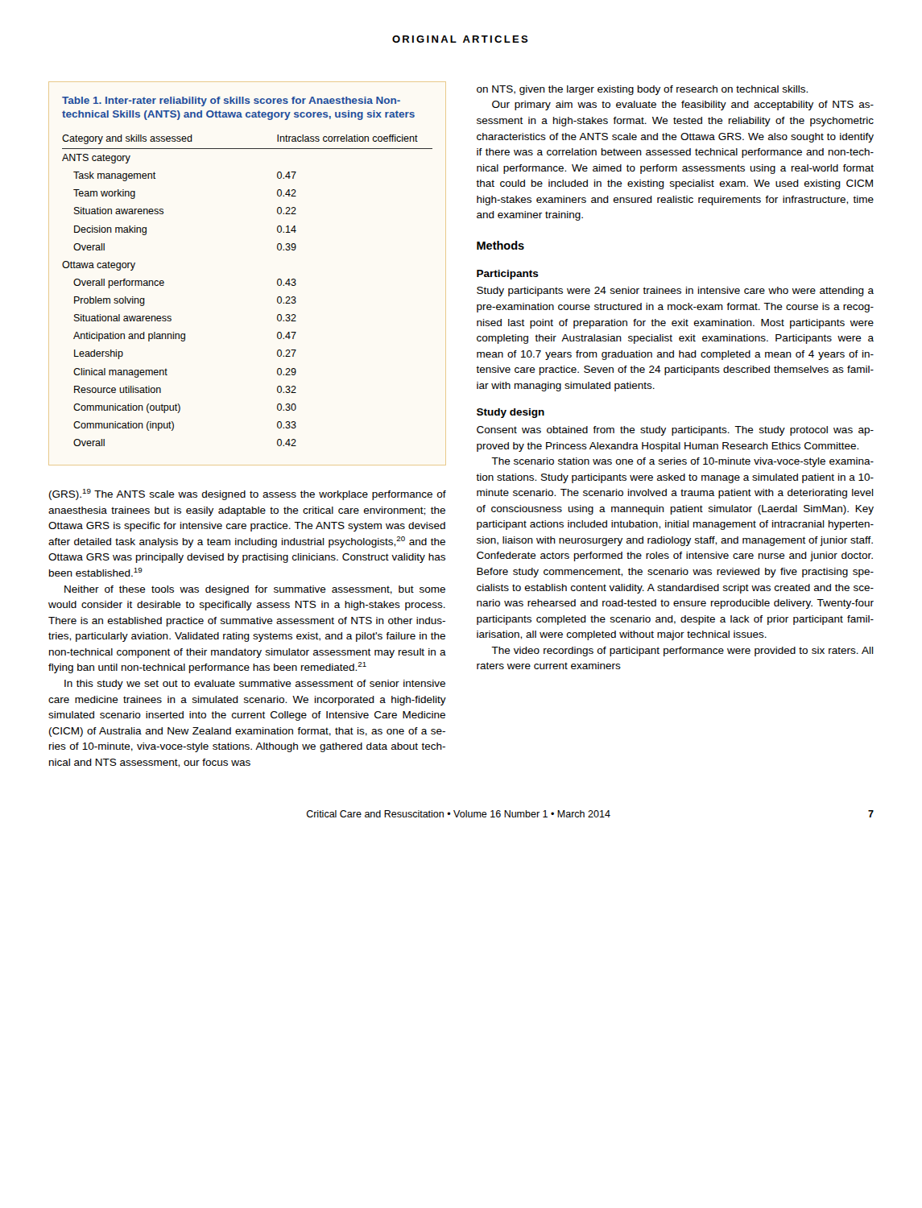ORIGINAL ARTICLES
Table 1. Inter-rater reliability of skills scores for Anaesthesia Non-technical Skills (ANTS) and Ottawa category scores, using six raters
| Category and skills assessed | Intraclass correlation coefficient |
| --- | --- |
| ANTS category | |
| Task management | 0.47 |
| Team working | 0.42 |
| Situation awareness | 0.22 |
| Decision making | 0.14 |
| Overall | 0.39 |
| Ottawa category | |
| Overall performance | 0.43 |
| Problem solving | 0.23 |
| Situational awareness | 0.32 |
| Anticipation and planning | 0.47 |
| Leadership | 0.27 |
| Clinical management | 0.29 |
| Resource utilisation | 0.32 |
| Communication (output) | 0.30 |
| Communication (input) | 0.33 |
| Overall | 0.42 |
(GRS).19 The ANTS scale was designed to assess the workplace performance of anaesthesia trainees but is easily adaptable to the critical care environment; the Ottawa GRS is specific for intensive care practice. The ANTS system was devised after detailed task analysis by a team including industrial psychologists,20 and the Ottawa GRS was principally devised by practising clinicians. Construct validity has been established.19
Neither of these tools was designed for summative assessment, but some would consider it desirable to specifically assess NTS in a high-stakes process. There is an established practice of summative assessment of NTS in other industries, particularly aviation. Validated rating systems exist, and a pilot's failure in the non-technical component of their mandatory simulator assessment may result in a flying ban until non-technical performance has been remediated.21
In this study we set out to evaluate summative assessment of senior intensive care medicine trainees in a simulated scenario. We incorporated a high-fidelity simulated scenario inserted into the current College of Intensive Care Medicine (CICM) of Australia and New Zealand examination format, that is, as one of a series of 10-minute, viva-voce-style stations. Although we gathered data about technical and NTS assessment, our focus was
on NTS, given the larger existing body of research on technical skills.
Our primary aim was to evaluate the feasibility and acceptability of NTS assessment in a high-stakes format. We tested the reliability of the psychometric characteristics of the ANTS scale and the Ottawa GRS. We also sought to identify if there was a correlation between assessed technical performance and non-technical performance. We aimed to perform assessments using a real-world format that could be included in the existing specialist exam. We used existing CICM high-stakes examiners and ensured realistic requirements for infrastructure, time and examiner training.
Methods
Participants
Study participants were 24 senior trainees in intensive care who were attending a pre-examination course structured in a mock-exam format. The course is a recognised last point of preparation for the exit examination. Most participants were completing their Australasian specialist exit examinations. Participants were a mean of 10.7 years from graduation and had completed a mean of 4 years of intensive care practice. Seven of the 24 participants described themselves as familiar with managing simulated patients.
Study design
Consent was obtained from the study participants. The study protocol was approved by the Princess Alexandra Hospital Human Research Ethics Committee.
The scenario station was one of a series of 10-minute viva-voce-style examination stations. Study participants were asked to manage a simulated patient in a 10-minute scenario. The scenario involved a trauma patient with a deteriorating level of consciousness using a mannequin patient simulator (Laerdal SimMan). Key participant actions included intubation, initial management of intracranial hypertension, liaison with neurosurgery and radiology staff, and management of junior staff. Confederate actors performed the roles of intensive care nurse and junior doctor. Before study commencement, the scenario was reviewed by five practising specialists to establish content validity. A standardised script was created and the scenario was rehearsed and road-tested to ensure reproducible delivery. Twenty-four participants completed the scenario and, despite a lack of prior participant familiarisation, all were completed without major technical issues.
The video recordings of participant performance were provided to six raters. All raters were current examiners
7 Critical Care and Resuscitation • Volume 16 Number 1 • March 2014